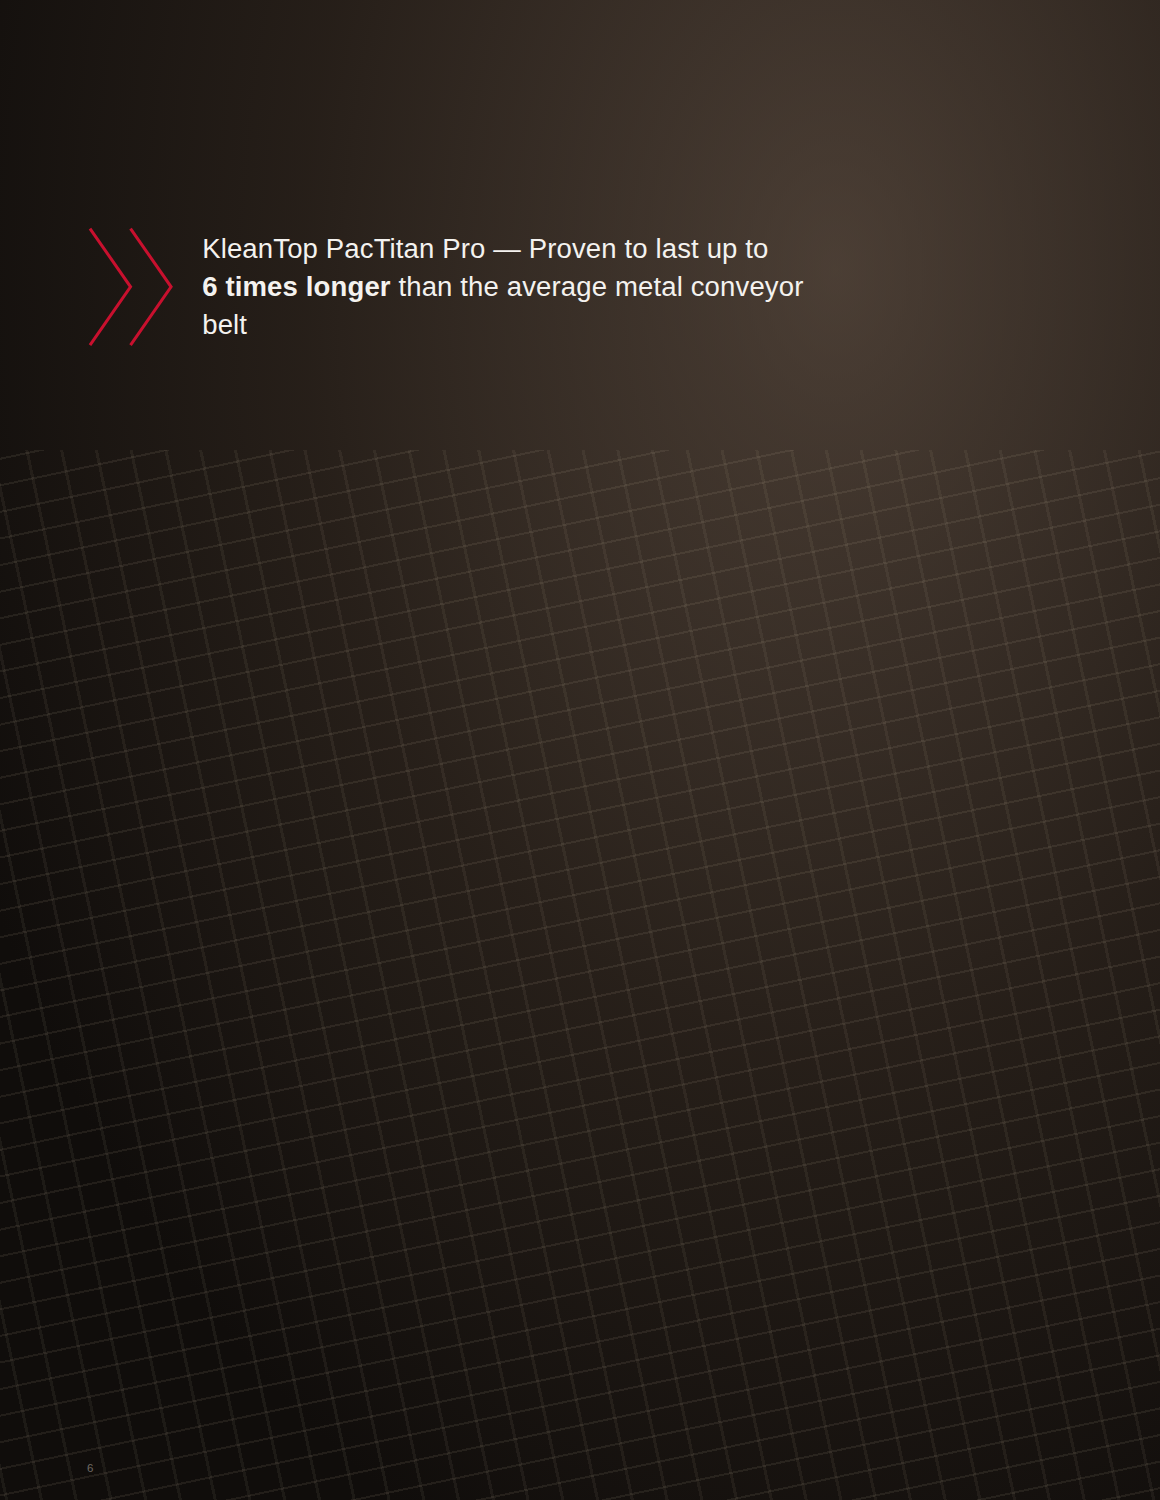KleanTop PacTitan Pro — Proven to last up to 6 times longer than the average metal conveyor belt
6